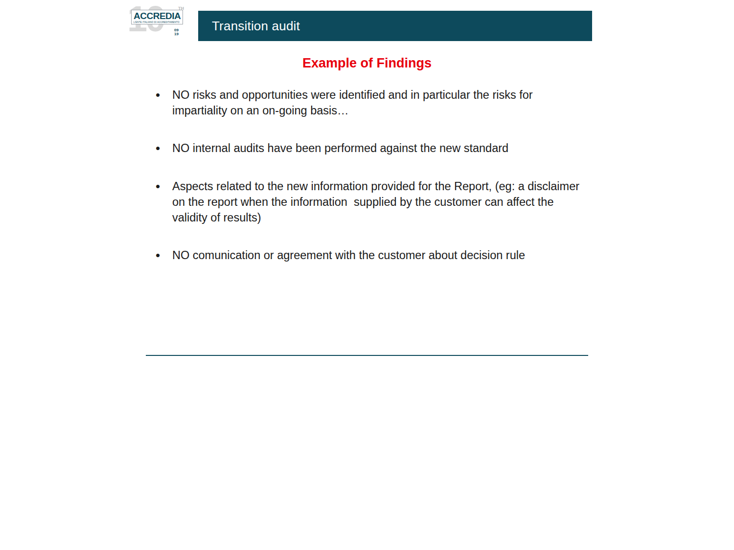10
TH
ACCREDIA
L'ENTE ITALIANO DI ACCREDITAMENTO
09
19
Transition audit
Example of Findings
NO risks and opportunities were identified and in particular the risks for impartiality on an on-going basis…
NO internal audits have been performed against the new standard
Aspects related to the new information provided for the Report, (eg: a disclaimer on the report when the information supplied by the customer can affect the validity of results)
NO comunication or agreement with the customer about decision rule